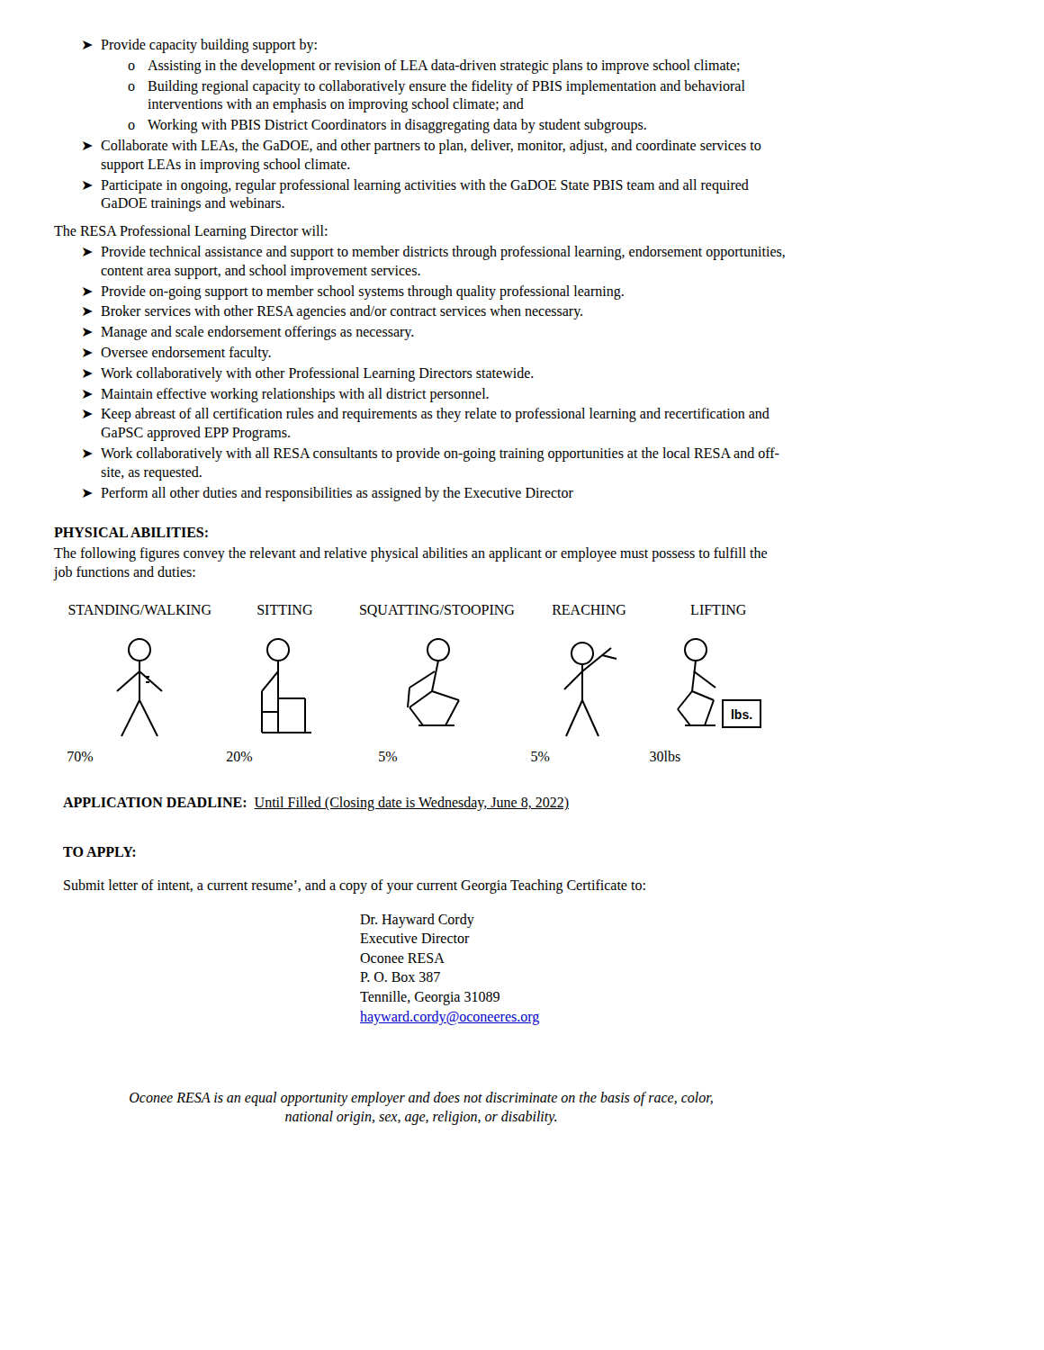Provide capacity building support by:
Assisting in the development or revision of LEA data-driven strategic plans to improve school climate;
Building regional capacity to collaboratively ensure the fidelity of PBIS implementation and behavioral interventions with an emphasis on improving school climate; and
Working with PBIS District Coordinators in disaggregating data by student subgroups.
Collaborate with LEAs, the GaDOE, and other partners to plan, deliver, monitor, adjust, and coordinate services to support LEAs in improving school climate.
Participate in ongoing, regular professional learning activities with the GaDOE State PBIS team and all required GaDOE trainings and webinars.
The RESA Professional Learning Director will:
Provide technical assistance and support to member districts through professional learning, endorsement opportunities, content area support, and school improvement services.
Provide on-going support to member school systems through quality professional learning.
Broker services with other RESA agencies and/or contract services when necessary.
Manage and scale endorsement offerings as necessary.
Oversee endorsement faculty.
Work collaboratively with other Professional Learning Directors statewide.
Maintain effective working relationships with all district personnel.
Keep abreast of all certification rules and requirements as they relate to professional learning and recertification and GaPSC approved EPP Programs.
Work collaboratively with all RESA consultants to provide on-going training opportunities at the local RESA and off-site, as requested.
Perform all other duties and responsibilities as assigned by the Executive Director
PHYSICAL ABILITIES:
The following figures convey the relevant and relative physical abilities an applicant or employee must possess to fulfill the job functions and duties:
| STANDING/WALKING | SITTING | SQUATTING/STOOPING | REACHING | LIFTING |
| --- | --- | --- | --- | --- |
| | | | | lbs. |
| 70% | 20% | 5% | 5% | 30lbs |
APPLICATION DEADLINE: Until Filled (Closing date is Wednesday, June 8, 2022)
TO APPLY:
Submit letter of intent, a current resume’, and a copy of your current Georgia Teaching Certificate to:
Dr. Hayward Cordy
Executive Director
Oconee RESA
P. O. Box 387
Tennille, Georgia 31089
hayward.cordy@oconeeres.org
Oconee RESA is an equal opportunity employer and does not discriminate on the basis of race, color,
national origin, sex, age, religion, or disability.